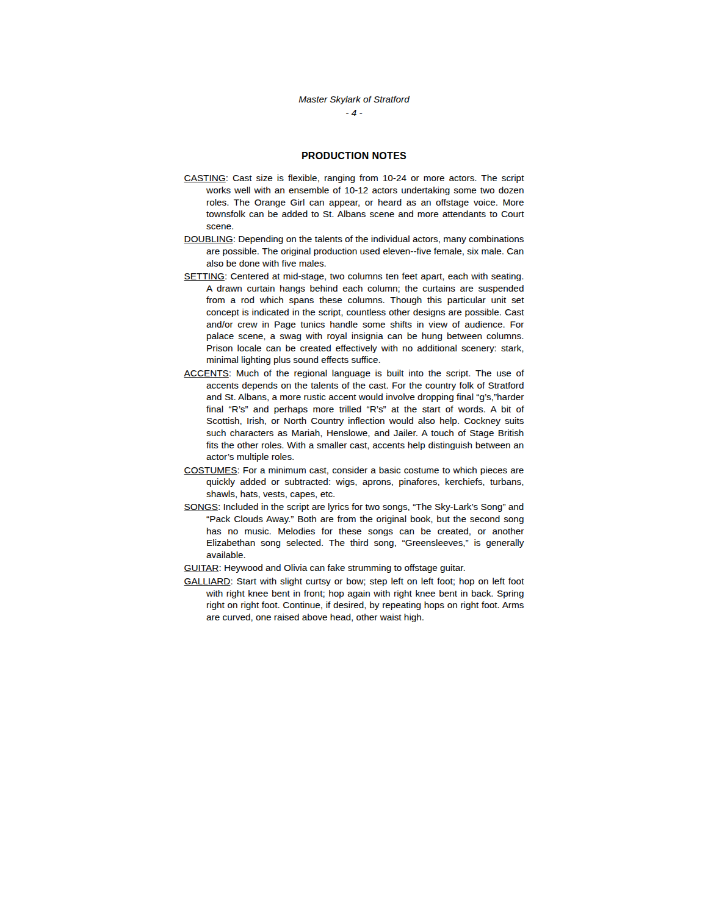Master Skylark of Stratford
- 4 -
PRODUCTION NOTES
CASTING: Cast size is flexible, ranging from 10-24 or more actors. The script works well with an ensemble of 10-12 actors undertaking some two dozen roles. The Orange Girl can appear, or heard as an offstage voice. More townsfolk can be added to St. Albans scene and more attendants to Court scene.
DOUBLING: Depending on the talents of the individual actors, many combinations are possible. The original production used eleven--five female, six male. Can also be done with five males.
SETTING: Centered at mid-stage, two columns ten feet apart, each with seating. A drawn curtain hangs behind each column; the curtains are suspended from a rod which spans these columns. Though this particular unit set concept is indicated in the script, countless other designs are possible. Cast and/or crew in Page tunics handle some shifts in view of audience. For palace scene, a swag with royal insignia can be hung between columns. Prison locale can be created effectively with no additional scenery: stark, minimal lighting plus sound effects suffice.
ACCENTS: Much of the regional language is built into the script. The use of accents depends on the talents of the cast. For the country folk of Stratford and St. Albans, a more rustic accent would involve dropping final “g’s,”harder final “R’s” and perhaps more trilled “R’s” at the start of words. A bit of Scottish, Irish, or North Country inflection would also help. Cockney suits such characters as Mariah, Henslowe, and Jailer. A touch of Stage British fits the other roles. With a smaller cast, accents help distinguish between an actor’s multiple roles.
COSTUMES: For a minimum cast, consider a basic costume to which pieces are quickly added or subtracted: wigs, aprons, pinafores, kerchiefs, turbans, shawls, hats, vests, capes, etc.
SONGS: Included in the script are lyrics for two songs, “The Sky-Lark’s Song” and “Pack Clouds Away.” Both are from the original book, but the second song has no music. Melodies for these songs can be created, or another Elizabethan song selected. The third song, “Greensleeves,” is generally available.
GUITAR: Heywood and Olivia can fake strumming to offstage guitar.
GALLIARD: Start with slight curtsy or bow; step left on left foot; hop on left foot with right knee bent in front; hop again with right knee bent in back. Spring right on right foot. Continue, if desired, by repeating hops on right foot. Arms are curved, one raised above head, other waist high.